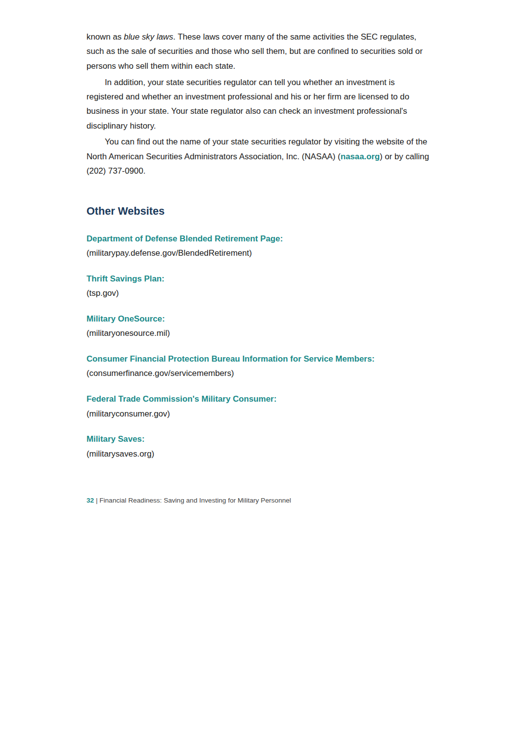known as blue sky laws. These laws cover many of the same activities the SEC regulates, such as the sale of securities and those who sell them, but are confined to securities sold or persons who sell them within each state.
In addition, your state securities regulator can tell you whether an investment is registered and whether an investment professional and his or her firm are licensed to do business in your state. Your state regulator also can check an investment professional's disciplinary history.
You can find out the name of your state securities regulator by visiting the website of the North American Securities Administrators Association, Inc. (NASAA) (nasaa.org) or by calling (202) 737-0900.
Other Websites
Department of Defense Blended Retirement Page: (militarypay.defense.gov/BlendedRetirement)
Thrift Savings Plan: (tsp.gov)
Military OneSource: (militaryonesource.mil)
Consumer Financial Protection Bureau Information for Service Members: (consumerfinance.gov/servicemembers)
Federal Trade Commission's Military Consumer: (militaryconsumer.gov)
Military Saves: (militarysaves.org)
32 | Financial Readiness: Saving and Investing for Military Personnel